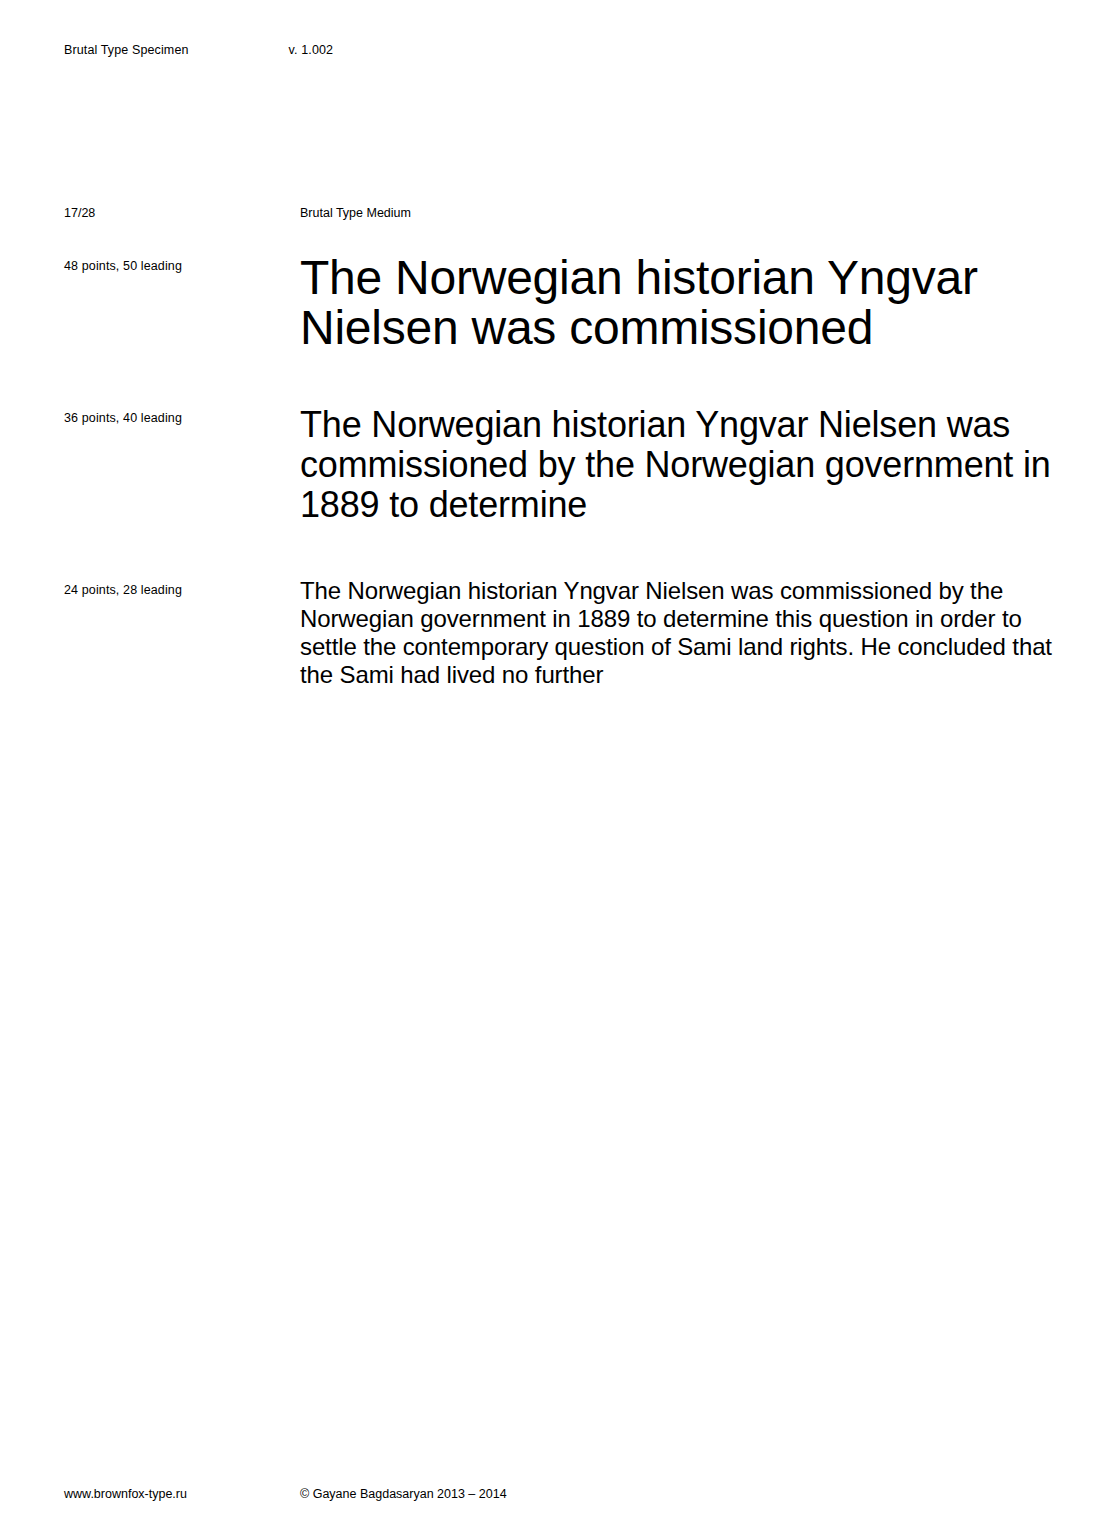Brutal Type Specimen v. 1.002
17/28 Brutal Type Medium
48 points, 50 leading
The Norwegian historian Yngvar Nielsen was commissioned
36 points, 40 leading
The Norwegian histori­an Yngvar Nielsen was commissioned by the Norwegian government in 1889 to determine
24 points, 28 leading
The Norwegian historian Yngvar Nielsen was commissioned by the Norwegian government in 1889 to determine this question in order to settle the contemporary question of Sami land rights. He concluded that the Sami had lived no further
www.brownfox-type.ru© Gayane Bagdasaryan 2013 – 2014